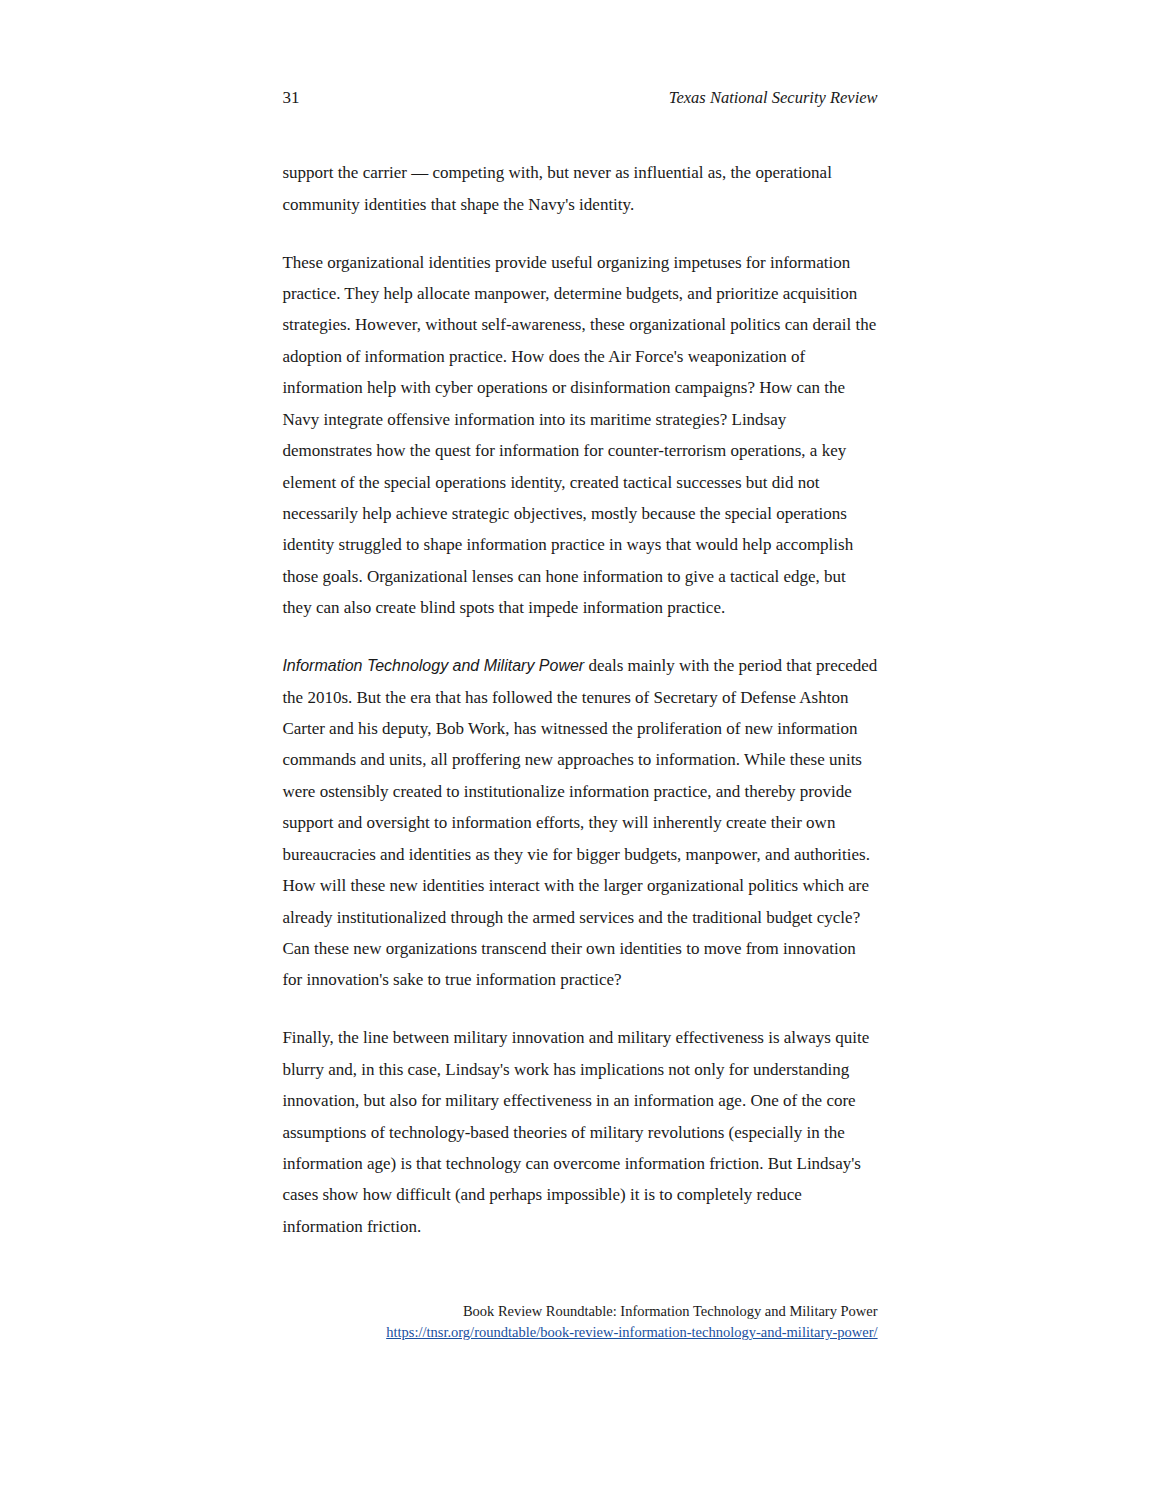31
Texas National Security Review
support the carrier — competing with, but never as influential as, the operational community identities that shape the Navy's identity.
These organizational identities provide useful organizing impetuses for information practice. They help allocate manpower, determine budgets, and prioritize acquisition strategies. However, without self-awareness, these organizational politics can derail the adoption of information practice. How does the Air Force's weaponization of information help with cyber operations or disinformation campaigns? How can the Navy integrate offensive information into its maritime strategies? Lindsay demonstrates how the quest for information for counter-terrorism operations, a key element of the special operations identity, created tactical successes but did not necessarily help achieve strategic objectives, mostly because the special operations identity struggled to shape information practice in ways that would help accomplish those goals. Organizational lenses can hone information to give a tactical edge, but they can also create blind spots that impede information practice.
Information Technology and Military Power deals mainly with the period that preceded the 2010s. But the era that has followed the tenures of Secretary of Defense Ashton Carter and his deputy, Bob Work, has witnessed the proliferation of new information commands and units, all proffering new approaches to information. While these units were ostensibly created to institutionalize information practice, and thereby provide support and oversight to information efforts, they will inherently create their own bureaucracies and identities as they vie for bigger budgets, manpower, and authorities. How will these new identities interact with the larger organizational politics which are already institutionalized through the armed services and the traditional budget cycle? Can these new organizations transcend their own identities to move from innovation for innovation's sake to true information practice?
Finally, the line between military innovation and military effectiveness is always quite blurry and, in this case, Lindsay's work has implications not only for understanding innovation, but also for military effectiveness in an information age. One of the core assumptions of technology-based theories of military revolutions (especially in the information age) is that technology can overcome information friction. But Lindsay's cases show how difficult (and perhaps impossible) it is to completely reduce information friction.
Book Review Roundtable: Information Technology and Military Power https://tnsr.org/roundtable/book-review-information-technology-and-military-power/